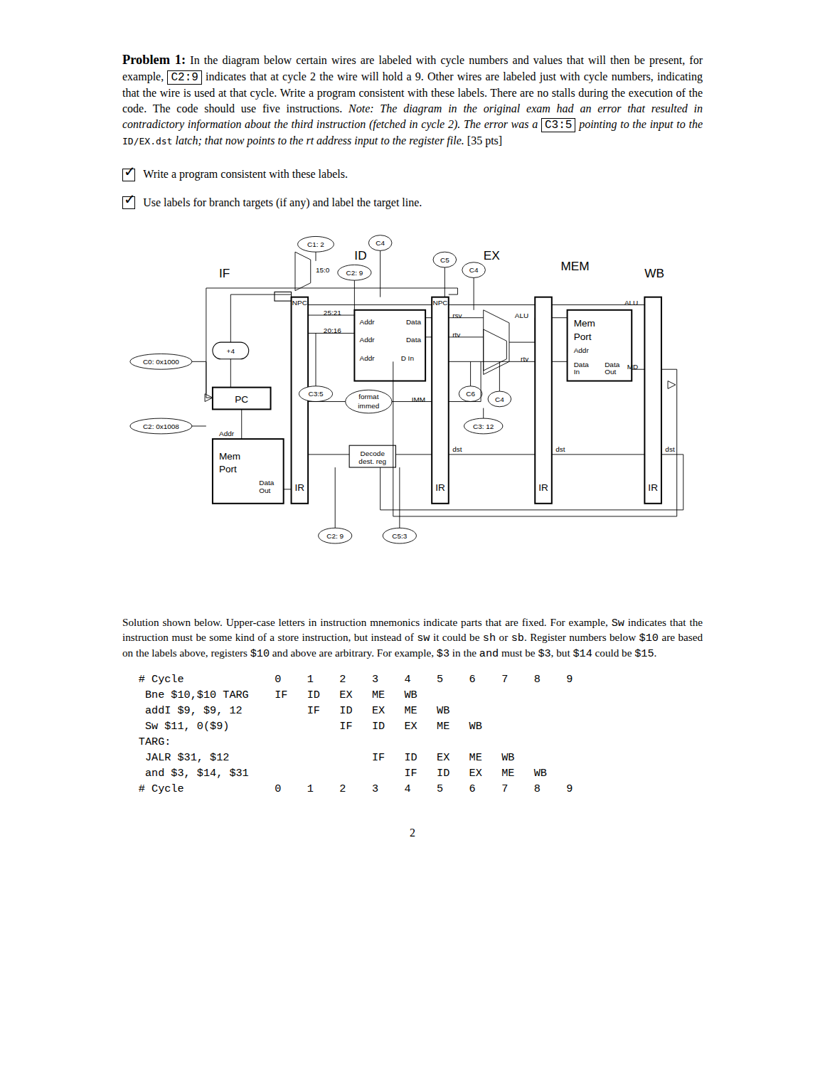Problem 1: In the diagram below certain wires are labeled with cycle numbers and values that will then be present, for example, C2:9 indicates that at cycle 2 the wire will hold a 9. Other wires are labeled just with cycle numbers, indicating that the wire is used at that cycle. Write a program consistent with these labels. There are no stalls during the execution of the code. The code should use five instructions. Note: The diagram in the original exam had an error that resulted in contradictory information about the third instruction (fetched in cycle 2). The error was a C3:5 pointing to the input to the ID/EX.dst latch; that now points to the rt address input to the register file. [35 pts]
Write a program consistent with these labels.
Use labels for branch targets (if any) and label the target line.
IF ID EX MEM WB C1: 2 C4 C5 C4 C2: 9 C0: 0x1000 C2: 0x1008 15:0 +4 PC Addr Mem Port Data Out NPC IR Addr Data Addr Data Addr D In 25:21 20:16 format immed Decode dest. reg NPC rsv rtv IMM dst IR ALU rtv dst IR Mem Port Addr Data In Data Out ALU MD dst IR C3:5 C6 C4 C3: 12 C2: 9 C5:3
Solution shown below. Upper-case letters in instruction mnemonics indicate parts that are fixed. For example, Sw indicates that the instruction must be some kind of a store instruction, but instead of sw it could be sh or sb. Register numbers below $10 are based on the labels above, registers $10 and above are arbitrary. For example, $3 in the and must be $3, but $14 could be $15.
# Cycle              0    1    2    3    4    5    6    7    8    9
 Bne $10,$10 TARG    IF   ID   EX   ME   WB
 addI $9, $9, 12          IF   ID   EX   ME   WB
 Sw $11, 0($9)                 IF   ID   EX   ME   WB
TARG:
 JALR $31, $12                      IF   ID   EX   ME   WB
 and $3, $14, $31                        IF   ID   EX   ME   WB
# Cycle              0    1    2    3    4    5    6    7    8    9
2